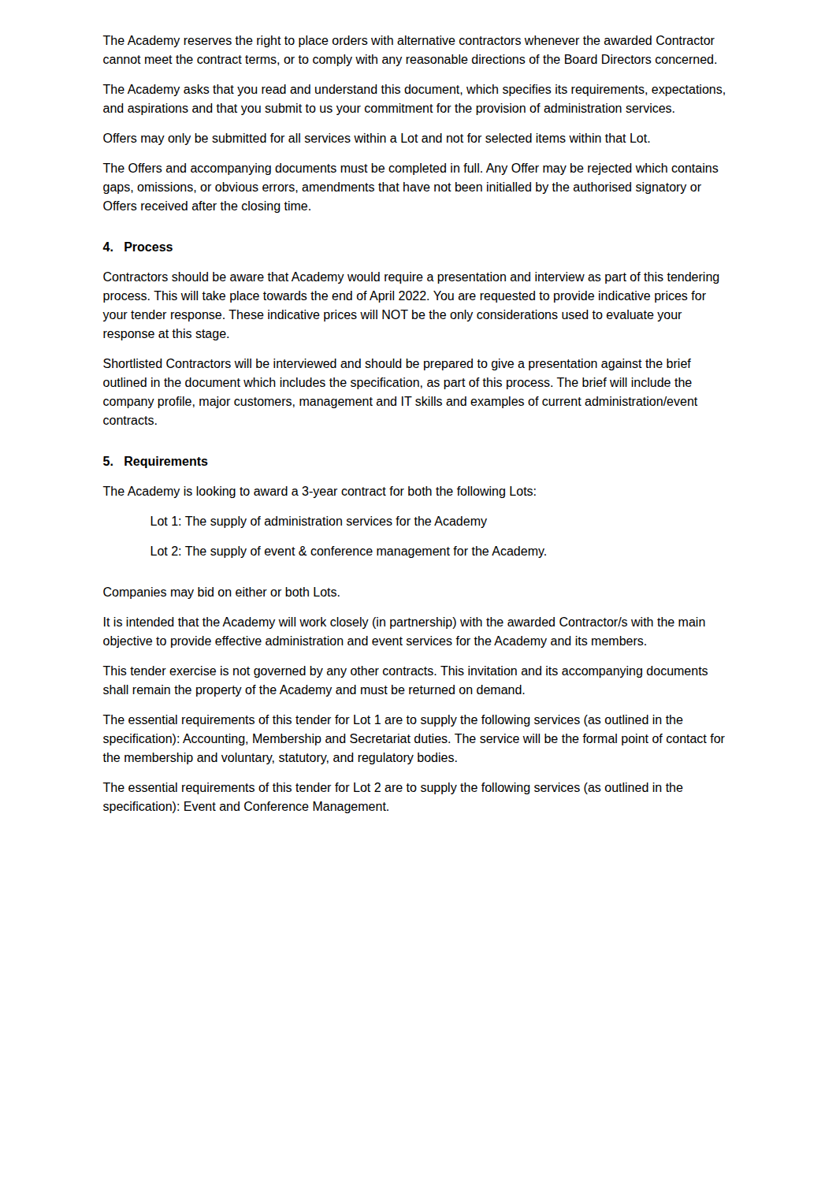The Academy reserves the right to place orders with alternative contractors whenever the awarded Contractor cannot meet the contract terms, or to comply with any reasonable directions of the Board Directors concerned.
The Academy asks that you read and understand this document, which specifies its requirements, expectations, and aspirations and that you submit to us your commitment for the provision of administration services.
Offers may only be submitted for all services within a Lot and not for selected items within that Lot.
The Offers and accompanying documents must be completed in full. Any Offer may be rejected which contains gaps, omissions, or obvious errors, amendments that have not been initialled by the authorised signatory or Offers received after the closing time.
4. Process
Contractors should be aware that Academy would require a presentation and interview as part of this tendering process. This will take place towards the end of April 2022. You are requested to provide indicative prices for your tender response. These indicative prices will NOT be the only considerations used to evaluate your response at this stage.
Shortlisted Contractors will be interviewed and should be prepared to give a presentation against the brief outlined in the document which includes the specification, as part of this process. The brief will include the company profile, major customers, management and IT skills and examples of current administration/event contracts.
5. Requirements
The Academy is looking to award a 3-year contract for both the following Lots:
Lot 1: The supply of administration services for the Academy
Lot 2: The supply of event & conference management for the Academy.
Companies may bid on either or both Lots.
It is intended that the Academy will work closely (in partnership) with the awarded Contractor/s with the main objective to provide effective administration and event services for the Academy and its members.
This tender exercise is not governed by any other contracts. This invitation and its accompanying documents shall remain the property of the Academy and must be returned on demand.
The essential requirements of this tender for Lot 1 are to supply the following services (as outlined in the specification): Accounting, Membership and Secretariat duties. The service will be the formal point of contact for the membership and voluntary, statutory, and regulatory bodies.
The essential requirements of this tender for Lot 2 are to supply the following services (as outlined in the specification): Event and Conference Management.